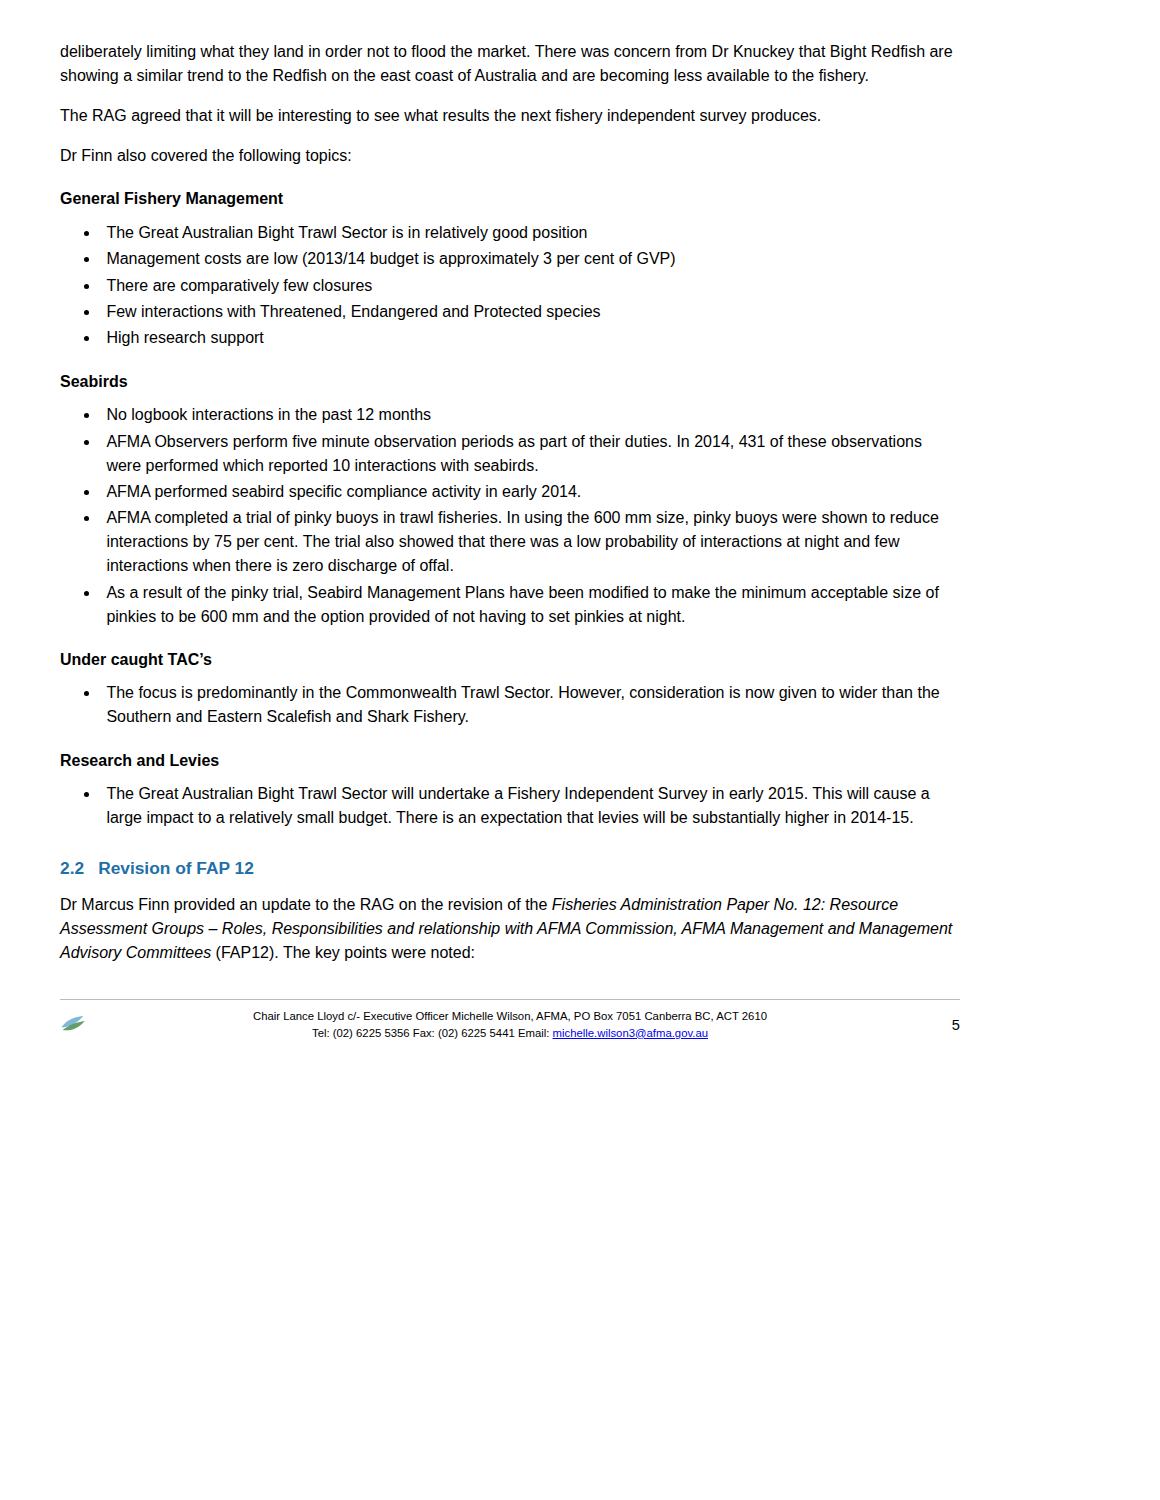deliberately limiting what they land in order not to flood the market. There was concern from Dr Knuckey that Bight Redfish are showing a similar trend to the Redfish on the east coast of Australia and are becoming less available to the fishery.
The RAG agreed that it will be interesting to see what results the next fishery independent survey produces.
Dr Finn also covered the following topics:
General Fishery Management
The Great Australian Bight Trawl Sector is in relatively good position
Management costs are low (2013/14 budget is approximately 3 per cent of GVP)
There are comparatively few closures
Few interactions with Threatened, Endangered and Protected species
High research support
Seabirds
No logbook interactions in the past 12 months
AFMA Observers perform five minute observation periods as part of their duties. In 2014, 431 of these observations were performed which reported 10 interactions with seabirds.
AFMA performed seabird specific compliance activity in early 2014.
AFMA completed a trial of pinky buoys in trawl fisheries. In using the 600 mm size, pinky buoys were shown to reduce interactions by 75 per cent. The trial also showed that there was a low probability of interactions at night and few interactions when there is zero discharge of offal.
As a result of the pinky trial, Seabird Management Plans have been modified to make the minimum acceptable size of pinkies to be 600 mm and the option provided of not having to set pinkies at night.
Under caught TAC’s
The focus is predominantly in the Commonwealth Trawl Sector. However, consideration is now given to wider than the Southern and Eastern Scalefish and Shark Fishery.
Research and Levies
The Great Australian Bight Trawl Sector will undertake a Fishery Independent Survey in early 2015. This will cause a large impact to a relatively small budget. There is an expectation that levies will be substantially higher in 2014-15.
2.2 Revision of FAP 12
Dr Marcus Finn provided an update to the RAG on the revision of the Fisheries Administration Paper No. 12: Resource Assessment Groups – Roles, Responsibilities and relationship with AFMA Commission, AFMA Management and Management Advisory Committees (FAP12). The key points were noted:
Chair Lance Lloyd c/- Executive Officer Michelle Wilson, AFMA, PO Box 7051 Canberra BC, ACT 2610
Tel: (02) 6225 5356 Fax: (02) 6225 5441 Email: michelle.wilson3@afma.gov.au 5